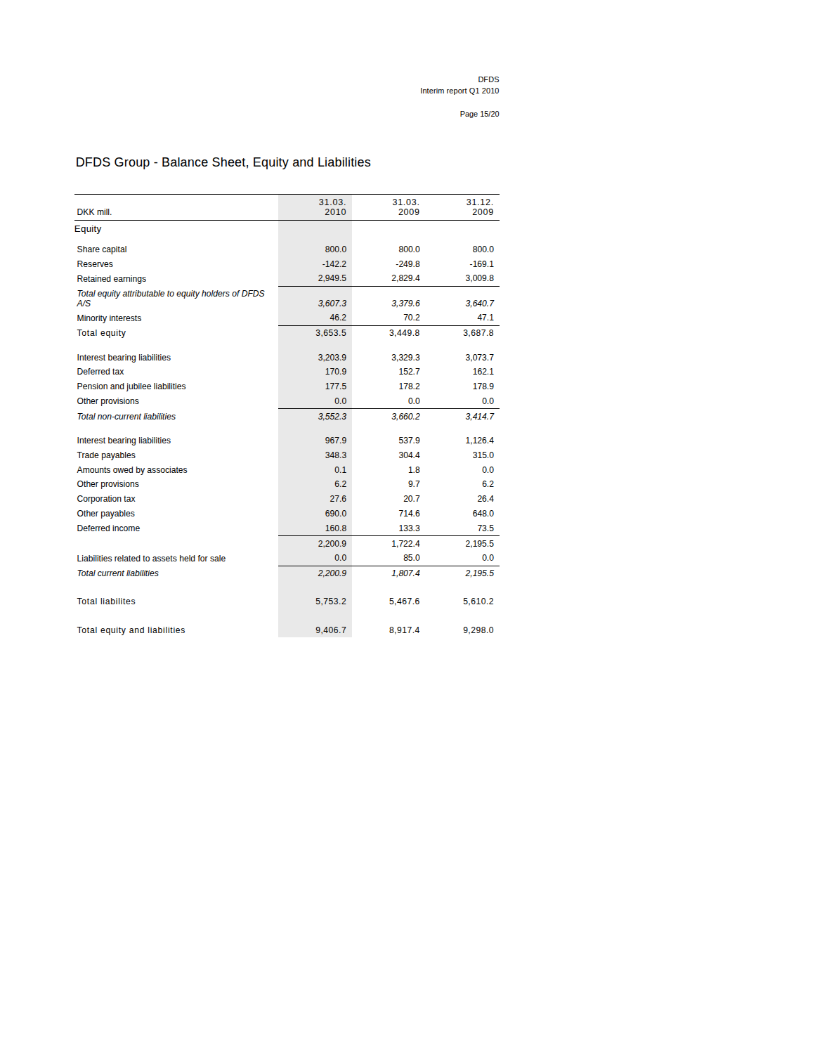DFDS
Interim report Q1 2010
Page 15/20
DFDS Group - Balance Sheet, Equity and Liabilities
| | 31.03. | 31.03. | 31.12. |
| --- | --- | --- | --- |
| DKK mill. | 2010 | 2009 | 2009 |
| Equity | | | |
| Share capital | 800.0 | 800.0 | 800.0 |
| Reserves | -142.2 | -249.8 | -169.1 |
| Retained earnings | 2,949.5 | 2,829.4 | 3,009.8 |
| Total equity attributable to equity holders of DFDS A/S | 3,607.3 | 3,379.6 | 3,640.7 |
| Minority interests | 46.2 | 70.2 | 47.1 |
| Total equity | 3,653.5 | 3,449.8 | 3,687.8 |
| Interest bearing liabilities | 3,203.9 | 3,329.3 | 3,073.7 |
| Deferred tax | 170.9 | 152.7 | 162.1 |
| Pension and jubilee liabilities | 177.5 | 178.2 | 178.9 |
| Other provisions | 0.0 | 0.0 | 0.0 |
| Total non-current liabilities | 3,552.3 | 3,660.2 | 3,414.7 |
| Interest bearing liabilities | 967.9 | 537.9 | 1,126.4 |
| Trade payables | 348.3 | 304.4 | 315.0 |
| Amounts owed by associates | 0.1 | 1.8 | 0.0 |
| Other provisions | 6.2 | 9.7 | 6.2 |
| Corporation tax | 27.6 | 20.7 | 26.4 |
| Other payables | 690.0 | 714.6 | 648.0 |
| Deferred income | 160.8 | 133.3 | 73.5 |
| | 2,200.9 | 1,722.4 | 2,195.5 |
| Liabilities related to assets held for sale | 0.0 | 85.0 | 0.0 |
| Total current liabilities | 2,200.9 | 1,807.4 | 2,195.5 |
| Total liabilites | 5,753.2 | 5,467.6 | 5,610.2 |
| Total equity and liabilities | 9,406.7 | 8,917.4 | 9,298.0 |